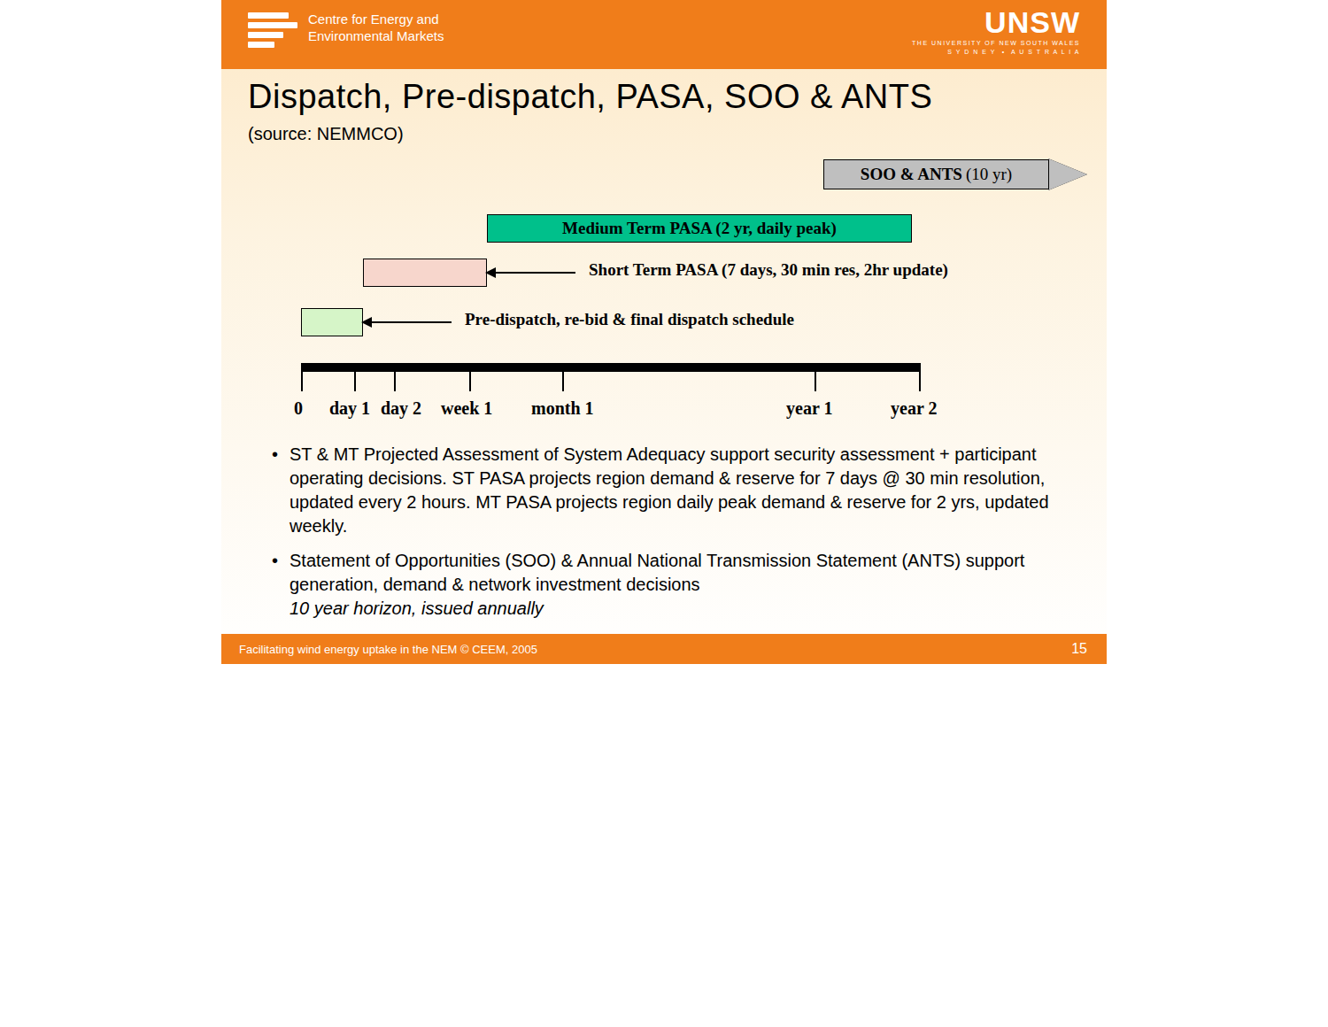Centre for Energy and
Environmental Markets
UNSW
THE UNIVERSITY OF NEW SOUTH WALES
S Y D N E Y • A U S T R A L I A
Dispatch, Pre-dispatch, PASA, SOO & ANTS
(source: NEMMCO)
SOO & ANTS (10 yr)
Medium Term PASA (2 yr, daily peak)
Short Term PASA (7 days, 30 min res, 2hr update)
Pre-dispatch, re-bid & final dispatch schedule
0 day 1 day 2 week 1 month 1 year 1 year 2
ST & MT Projected Assessment of System Adequacy support security assessment + participant operating decisions. ST PASA projects region demand & reserve for 7 days @ 30 min resolution, updated every 2 hours. MT PASA projects region daily peak demand & reserve for 2 yrs, updated weekly.
Statement of Opportunities (SOO) & Annual National Transmission Statement (ANTS) support generation, demand & network investment decisions
10 year horizon, issued annually
Facilitating wind energy uptake in the NEM © CEEM, 2005
15